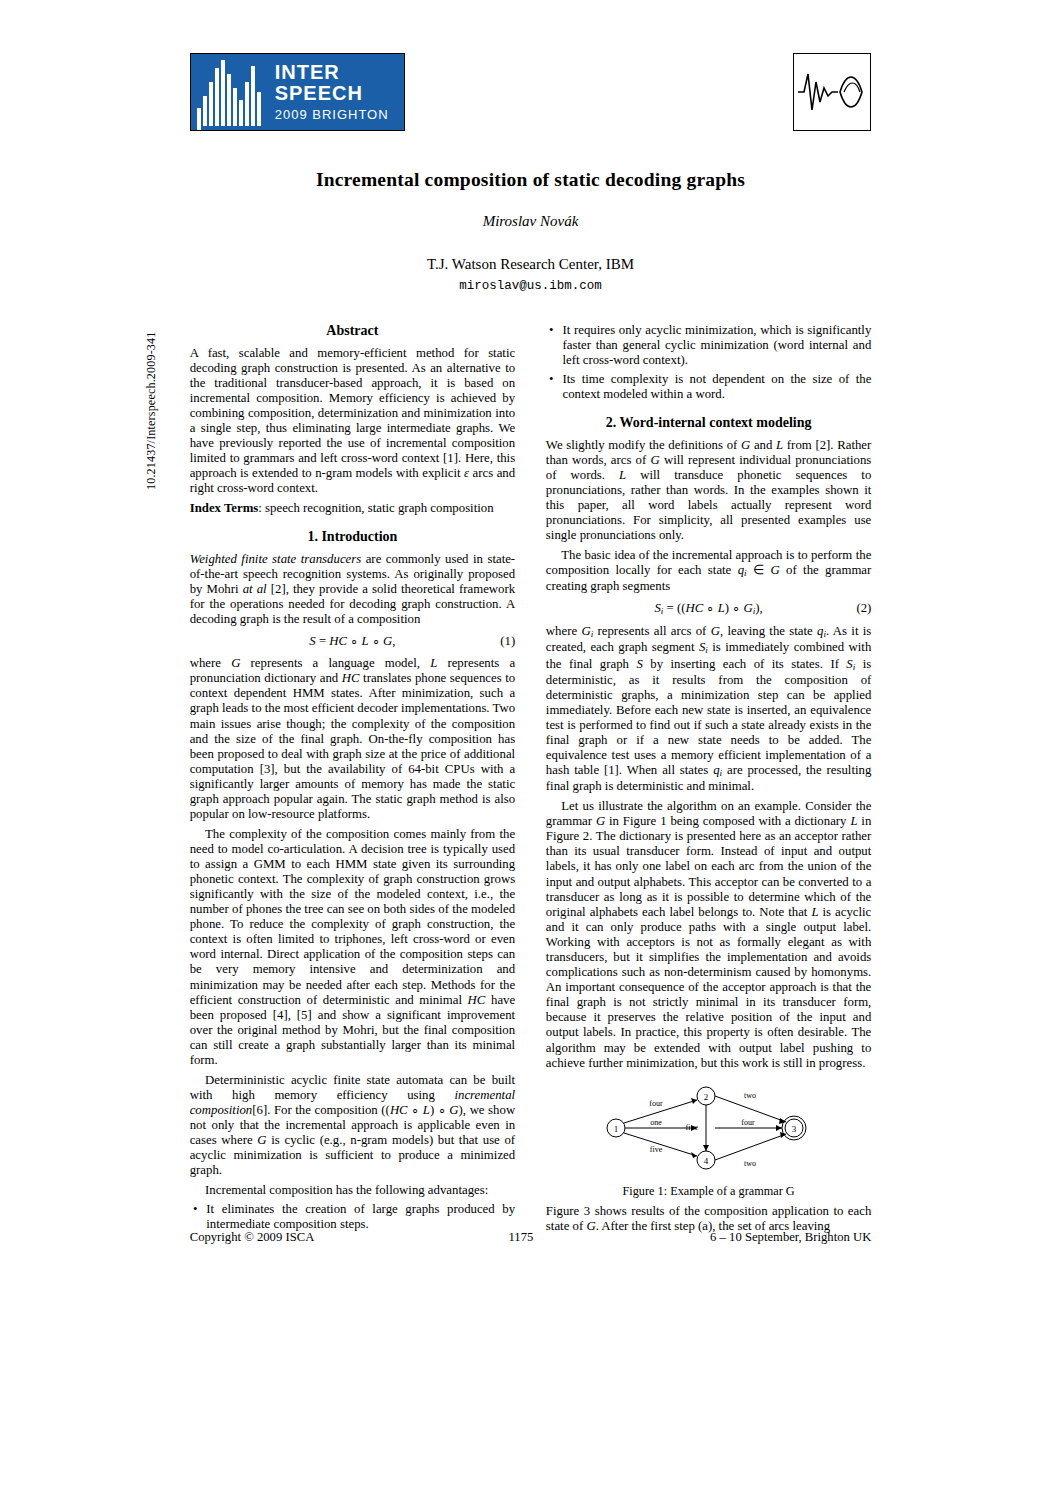10.21437/Interspeech.2009-341
INTER
SPEECH
2009 BRIGHTON
Incremental composition of static decoding graphs
Miroslav Novák
T.J. Watson Research Center, IBM
miroslav@us.ibm.com
Abstract
A fast, scalable and memory-efficient method for static decoding graph construction is presented. As an alternative to the traditional transducer-based approach, it is based on incremental composition. Memory efficiency is achieved by combining composition, determinization and minimization into a single step, thus eliminating large intermediate graphs. We have previously reported the use of incremental composition limited to grammars and left cross-word context [1]. Here, this approach is extended to n-gram models with explicit ε arcs and right cross-word context.
Index Terms: speech recognition, static graph composition
1. Introduction
Weighted finite state transducers are commonly used in state-of-the-art speech recognition systems. As originally proposed by Mohri at al [2], they provide a solid theoretical framework for the operations needed for decoding graph construction. A decoding graph is the result of a composition
S = HC ∘ L ∘ G, (1)
where G represents a language model, L represents a pronunciation dictionary and HC translates phone sequences to context dependent HMM states. After minimization, such a graph leads to the most efficient decoder implementations. Two main issues arise though; the complexity of the composition and the size of the final graph. On-the-fly composition has been proposed to deal with graph size at the price of additional computation [3], but the availability of 64-bit CPUs with a significantly larger amounts of memory has made the static graph approach popular again. The static graph method is also popular on low-resource platforms.
The complexity of the composition comes mainly from the need to model co-articulation. A decision tree is typically used to assign a GMM to each HMM state given its surrounding phonetic context. The complexity of graph construction grows significantly with the size of the modeled context, i.e., the number of phones the tree can see on both sides of the modeled phone. To reduce the complexity of graph construction, the context is often limited to triphones, left cross-word or even word internal. Direct application of the composition steps can be very memory intensive and determinization and minimization may be needed after each step. Methods for the efficient construction of deterministic and minimal HC have been proposed [4], [5] and show a significant improvement over the original method by Mohri, but the final composition can still create a graph substantially larger than its minimal form.
Determininistic acyclic finite state automata can be built with high memory efficiency using incremental composition[6]. For the composition ((HC ∘ L) ∘ G), we show not only that the incremental approach is applicable even in cases where G is cyclic (e.g., n-gram models) but that use of acyclic minimization is sufficient to produce a minimized graph.
Incremental composition has the following advantages:
It eliminates the creation of large graphs produced by intermediate composition steps.
It requires only acyclic minimization, which is significantly faster than general cyclic minimization (word internal and left cross-word context).
Its time complexity is not dependent on the size of the context modeled within a word.
2. Word-internal context modeling
We slightly modify the definitions of G and L from [2]. Rather than words, arcs of G will represent individual pronunciations of words. L will transduce phonetic sequences to pronunciations, rather than words. In the examples shown it this paper, all word labels actually represent word pronunciations. For simplicity, all presented examples use single pronunciations only.
The basic idea of the incremental approach is to perform the composition locally for each state qi ∈ G of the grammar creating graph segments
Si = ((HC ∘ L) ∘ Gi), (2)
where Gi represents all arcs of G, leaving the state qi. As it is created, each graph segment Si is immediately combined with the final graph S by inserting each of its states. If Si is deterministic, as it results from the composition of deterministic graphs, a minimization step can be applied immediately. Before each new state is inserted, an equivalence test is performed to find out if such a state already exists in the final graph or if a new state needs to be added. The equivalence test uses a memory efficient implementation of a hash table [1]. When all states qi are processed, the resulting final graph is deterministic and minimal.
Let us illustrate the algorithm on an example. Consider the grammar G in Figure 1 being composed with a dictionary L in Figure 2. The dictionary is presented here as an acceptor rather than its usual transducer form. Instead of input and output labels, it has only one label on each arc from the union of the input and output alphabets. This acceptor can be converted to a transducer as long as it is possible to determine which of the original alphabets each label belongs to. Note that L is acyclic and it can only produce paths with a single output label. Working with acceptors is not as formally elegant as with transducers, but it simplifies the implementation and avoids complications such as non-determinism caused by homonyms. An important consequence of the acceptor approach is that the final graph is not strictly minimal in its transducer form, because it preserves the relative position of the input and output labels. In practice, this property is often desirable. The algorithm may be extended with output label pushing to achieve further minimization, but this work is still in progress.
1 2 4 3 four one five two two five four
Figure 1: Example of a grammar G
Figure 3 shows results of the composition application to each state of G. After the first step (a), the set of arcs leaving
Copyright © 2009 ISCA
1175
6 – 10 September, Brighton UK